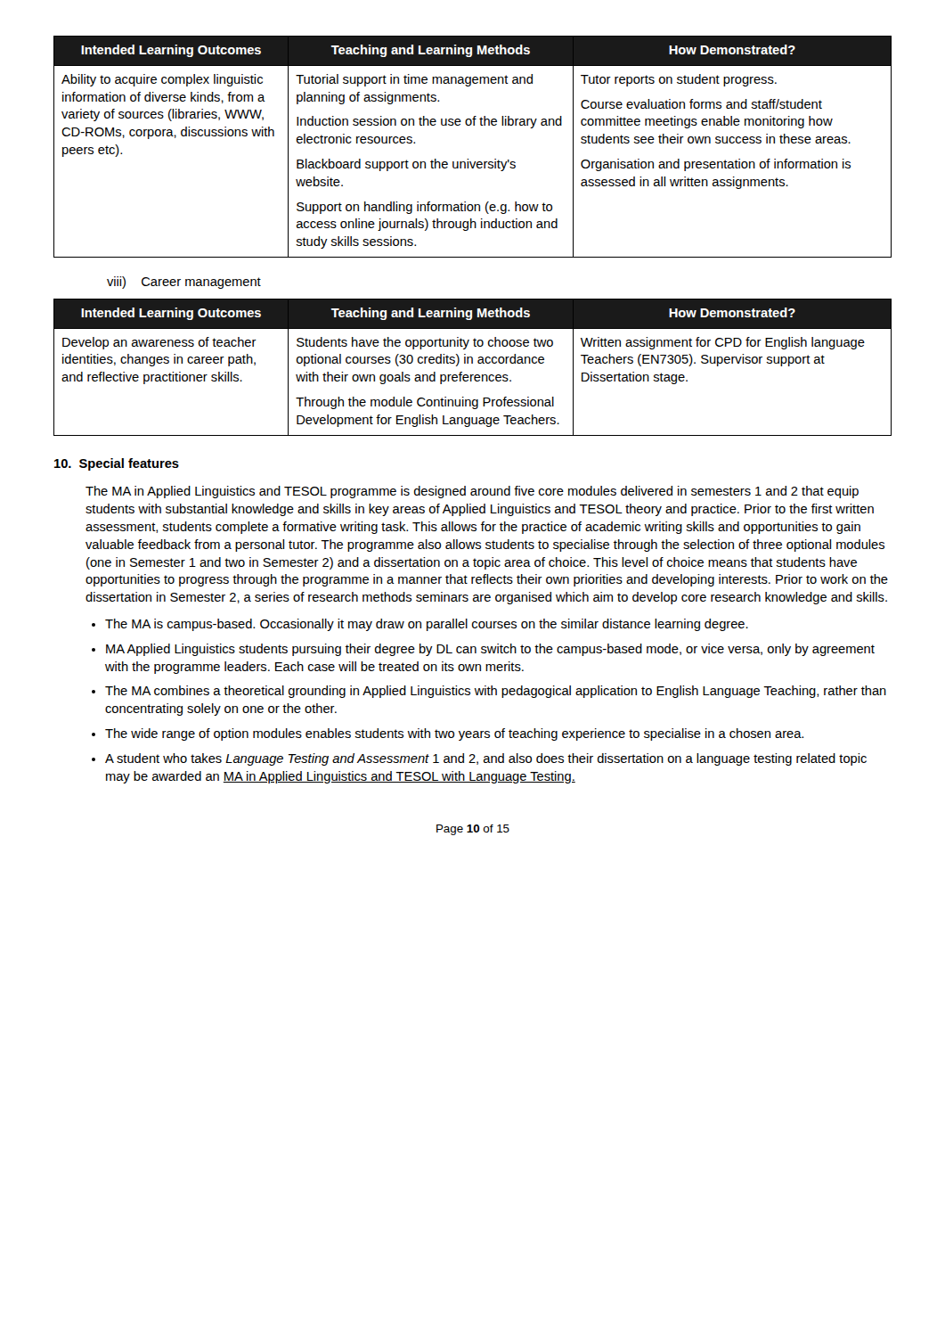| Intended Learning Outcomes | Teaching and Learning Methods | How Demonstrated? |
| --- | --- | --- |
| Ability to acquire complex linguistic information of diverse kinds, from a variety of sources (libraries, WWW, CD-ROMs, corpora, discussions with peers etc). | Tutorial support in time management and planning of assignments. Induction session on the use of the library and electronic resources. Blackboard support on the university's website. Support on handling information (e.g. how to access online journals) through induction and study skills sessions. | Tutor reports on student progress. Course evaluation forms and staff/student committee meetings enable monitoring how students see their own success in these areas. Organisation and presentation of information is assessed in all written assignments. |
viii) Career management
| Intended Learning Outcomes | Teaching and Learning Methods | How Demonstrated? |
| --- | --- | --- |
| Develop an awareness of teacher identities, changes in career path, and reflective practitioner skills. | Students have the opportunity to choose two optional courses (30 credits) in accordance with their own goals and preferences. Through the module Continuing Professional Development for English Language Teachers. | Written assignment for CPD for English language Teachers (EN7305). Supervisor support at Dissertation stage. |
10. Special features
The MA in Applied Linguistics and TESOL programme is designed around five core modules delivered in semesters 1 and 2 that equip students with substantial knowledge and skills in key areas of Applied Linguistics and TESOL theory and practice. Prior to the first written assessment, students complete a formative writing task. This allows for the practice of academic writing skills and opportunities to gain valuable feedback from a personal tutor. The programme also allows students to specialise through the selection of three optional modules (one in Semester 1 and two in Semester 2) and a dissertation on a topic area of choice. This level of choice means that students have opportunities to progress through the programme in a manner that reflects their own priorities and developing interests. Prior to work on the dissertation in Semester 2, a series of research methods seminars are organised which aim to develop core research knowledge and skills.
The MA is campus-based. Occasionally it may draw on parallel courses on the similar distance learning degree.
MA Applied Linguistics students pursuing their degree by DL can switch to the campus-based mode, or vice versa, only by agreement with the programme leaders. Each case will be treated on its own merits.
The MA combines a theoretical grounding in Applied Linguistics with pedagogical application to English Language Teaching, rather than concentrating solely on one or the other.
The wide range of option modules enables students with two years of teaching experience to specialise in a chosen area.
A student who takes Language Testing and Assessment 1 and 2, and also does their dissertation on a language testing related topic may be awarded an MA in Applied Linguistics and TESOL with Language Testing.
Page 10 of 15